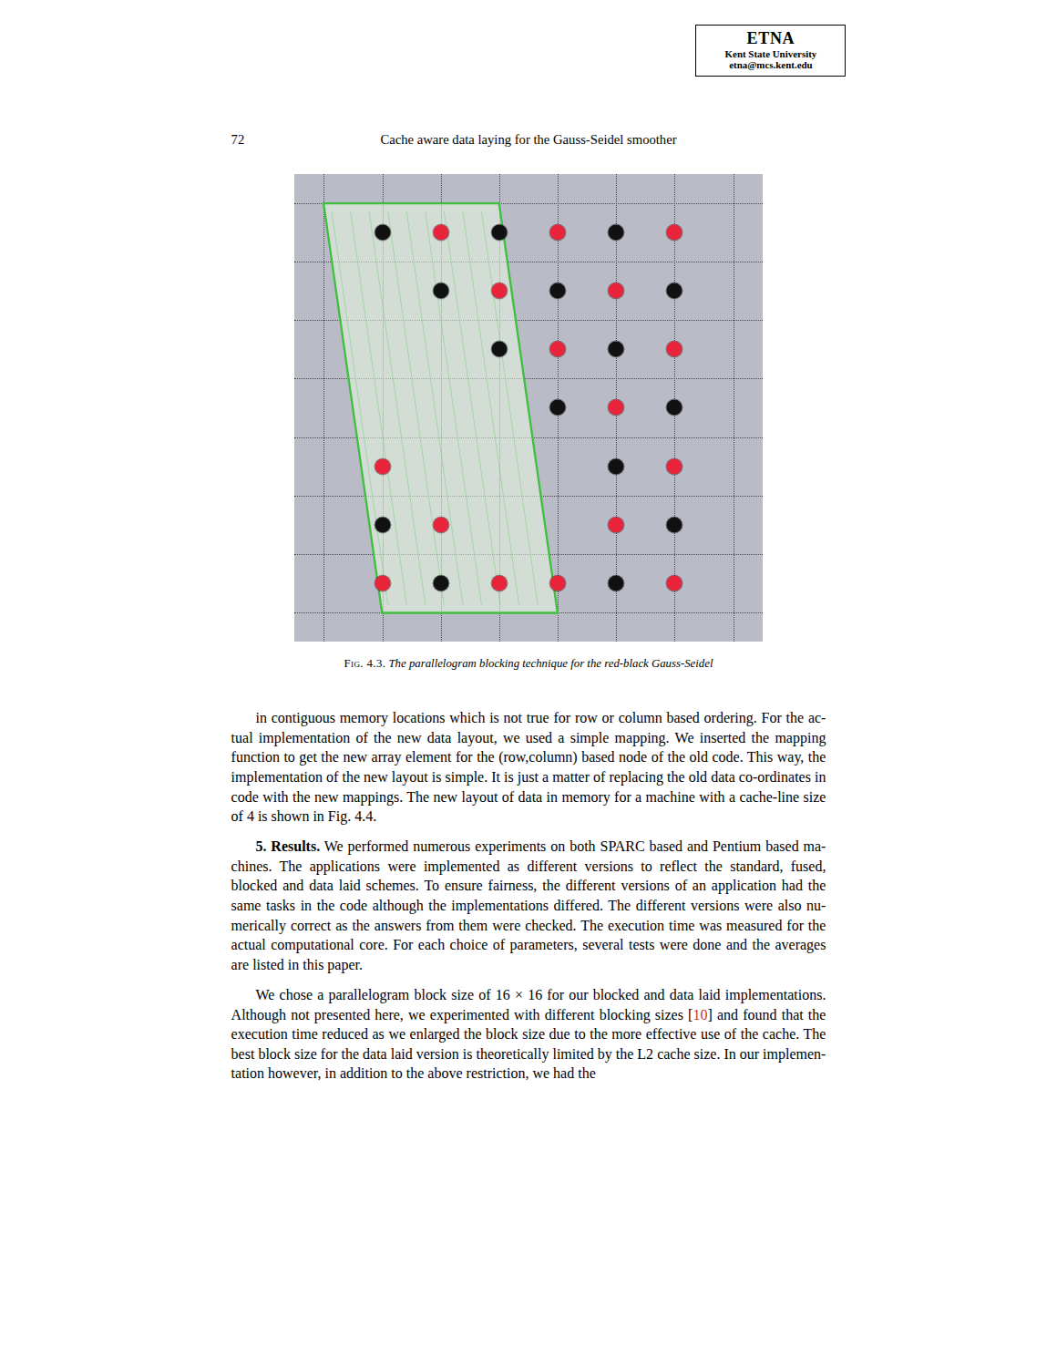ETNA
Kent State University
etna@mcs.kent.edu
72
Cache aware data laying for the Gauss-Seidel smoother
Fig. 4.3. The parallelogram blocking technique for the red-black Gauss-Seidel
in contiguous memory locations which is not true for row or column based ordering. For the actual implementation of the new data layout, we used a simple mapping. We inserted the mapping function to get the new array element for the (row,column) based node of the old code. This way, the implementation of the new layout is simple. It is just a matter of replacing the old data co-ordinates in code with the new mappings. The new layout of data in memory for a machine with a cache-line size of 4 is shown in Fig. 4.4.
5. Results. We performed numerous experiments on both SPARC based and Pentium based machines. The applications were implemented as different versions to reflect the standard, fused, blocked and data laid schemes. To ensure fairness, the different versions of an application had the same tasks in the code although the implementations differed. The different versions were also numerically correct as the answers from them were checked. The execution time was measured for the actual computational core. For each choice of parameters, several tests were done and the averages are listed in this paper.
We chose a parallelogram block size of 16 × 16 for our blocked and data laid implementations. Although not presented here, we experimented with different blocking sizes [10] and found that the execution time reduced as we enlarged the block size due to the more effective use of the cache. The best block size for the data laid version is theoretically limited by the L2 cache size. In our implementation however, in addition to the above restriction, we had the